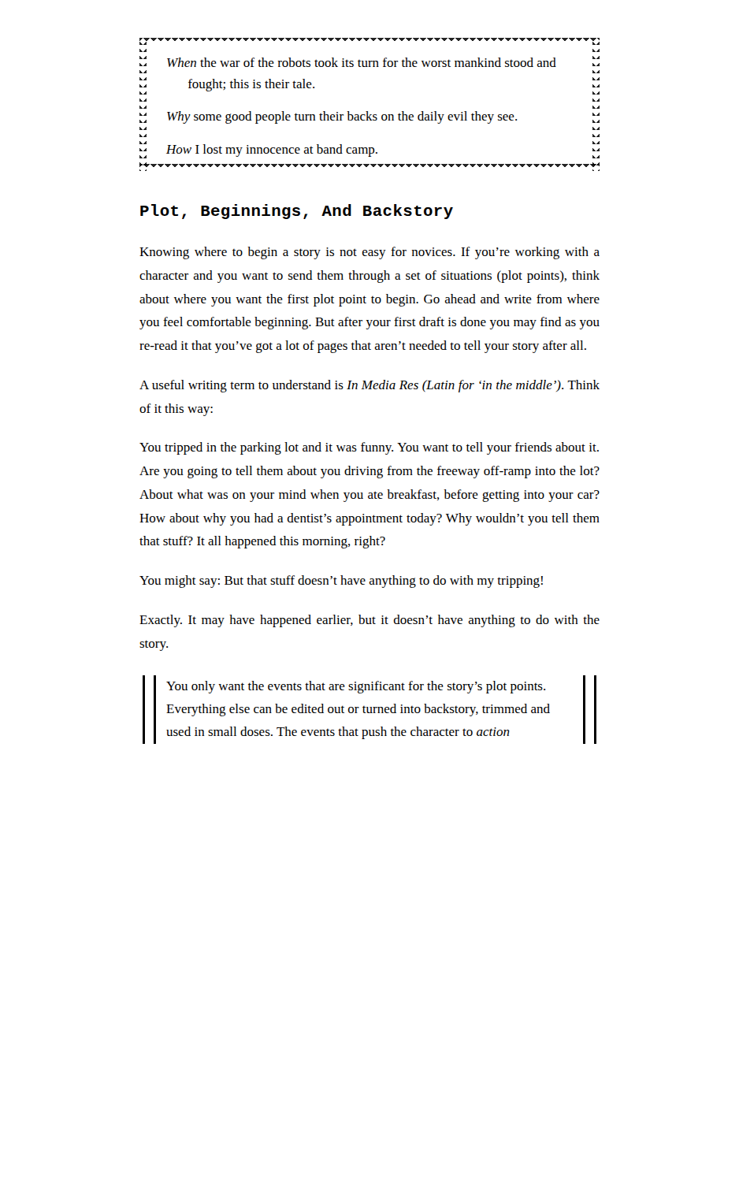When the war of the robots took its turn for the worst mankind stood and fought; this is their tale.
Why some good people turn their backs on the daily evil they see.
How I lost my innocence at band camp.
Plot, Beginnings, And Backstory
Knowing where to begin a story is not easy for novices. If you’re working with a character and you want to send them through a set of situations (plot points), think about where you want the first plot point to begin. Go ahead and write from where you feel comfortable beginning. But after your first draft is done you may find as you re-read it that you’ve got a lot of pages that aren’t needed to tell your story after all.
A useful writing term to understand is In Media Res (Latin for ‘in the middle’). Think of it this way:
You tripped in the parking lot and it was funny. You want to tell your friends about it. Are you going to tell them about you driving from the freeway off-ramp into the lot? About what was on your mind when you ate breakfast, before getting into your car? How about why you had a dentist’s appointment today? Why wouldn’t you tell them that stuff? It all happened this morning, right?
You might say: But that stuff doesn’t have anything to do with my tripping!
Exactly. It may have happened earlier, but it doesn’t have anything to do with the story.
You only want the events that are significant for the story’s plot points. Everything else can be edited out or turned into backstory, trimmed and used in small doses. The events that push the character to action